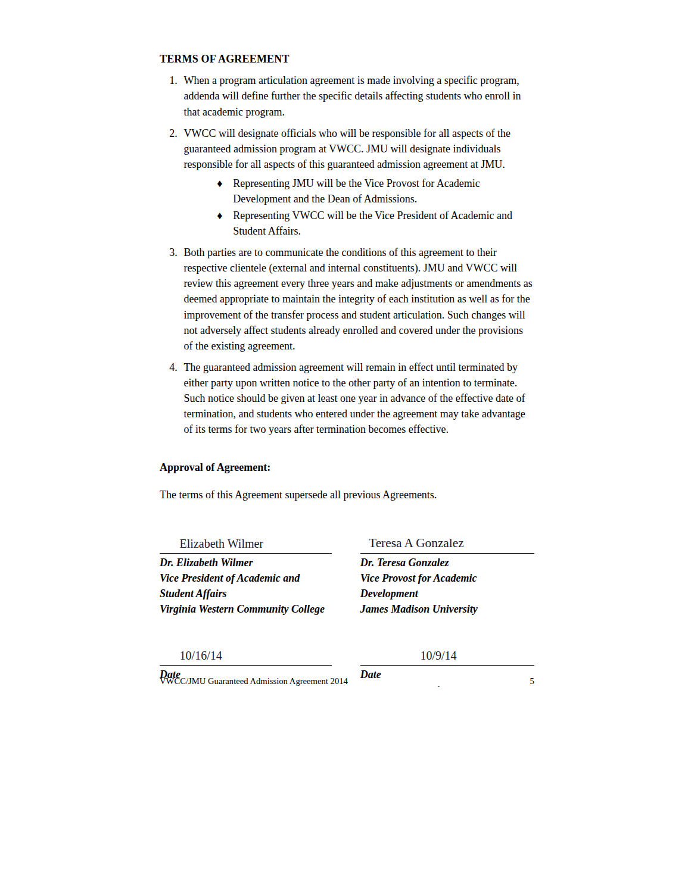TERMS OF AGREEMENT
When a program articulation agreement is made involving a specific program, addenda will define further the specific details affecting students who enroll in that academic program.
VWCC will designate officials who will be responsible for all aspects of the guaranteed admission program at VWCC. JMU will designate individuals responsible for all aspects of this guaranteed admission agreement at JMU.
Representing JMU will be the Vice Provost for Academic Development and the Dean of Admissions.
Representing VWCC will be the Vice President of Academic and Student Affairs.
Both parties are to communicate the conditions of this agreement to their respective clientele (external and internal constituents). JMU and VWCC will review this agreement every three years and make adjustments or amendments as deemed appropriate to maintain the integrity of each institution as well as for the improvement of the transfer process and student articulation. Such changes will not adversely affect students already enrolled and covered under the provisions of the existing agreement.
The guaranteed admission agreement will remain in effect until terminated by either party upon written notice to the other party of an intention to terminate. Such notice should be given at least one year in advance of the effective date of termination, and students who entered under the agreement may take advantage of its terms for two years after termination becomes effective.
Approval of Agreement:
The terms of this Agreement supersede all previous Agreements.
| Elizabeth Wilmer Dr. Elizabeth Wilmer Vice President of Academic and Student Affairs Virginia Western Community College | Teresa A Gonzalez Dr. Teresa Gonzalez Vice Provost for Academic Development James Madison University |
| 10/16/14 Date | 10/9/14 Date |
VWCC/JMU Guaranteed Admission Agreement 2014 5
.